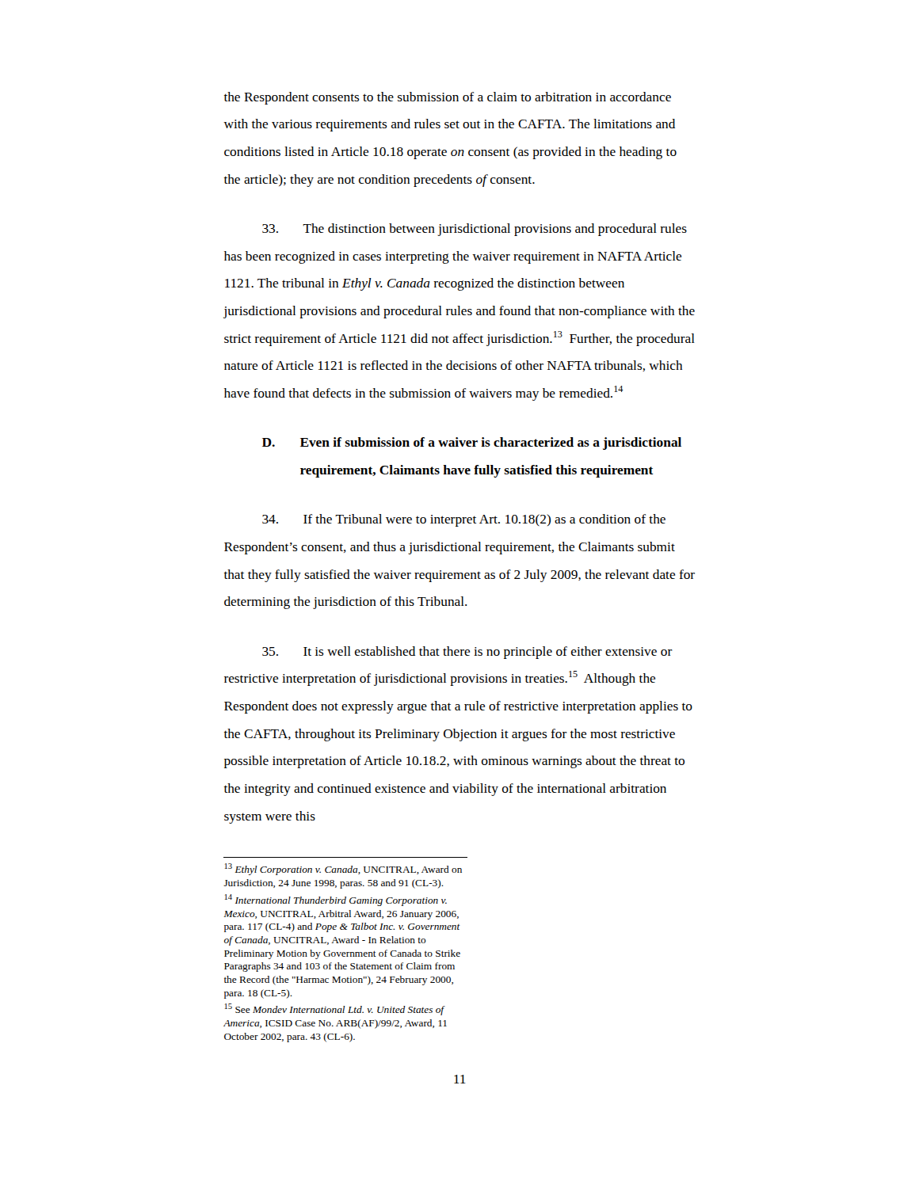the Respondent consents to the submission of a claim to arbitration in accordance with the various requirements and rules set out in the CAFTA. The limitations and conditions listed in Article 10.18 operate on consent (as provided in the heading to the article); they are not condition precedents of consent.
33. The distinction between jurisdictional provisions and procedural rules has been recognized in cases interpreting the waiver requirement in NAFTA Article 1121. The tribunal in Ethyl v. Canada recognized the distinction between jurisdictional provisions and procedural rules and found that non-compliance with the strict requirement of Article 1121 did not affect jurisdiction.13 Further, the procedural nature of Article 1121 is reflected in the decisions of other NAFTA tribunals, which have found that defects in the submission of waivers may be remedied.14
D. Even if submission of a waiver is characterized as a jurisdictional requirement, Claimants have fully satisfied this requirement
34. If the Tribunal were to interpret Art. 10.18(2) as a condition of the Respondent’s consent, and thus a jurisdictional requirement, the Claimants submit that they fully satisfied the waiver requirement as of 2 July 2009, the relevant date for determining the jurisdiction of this Tribunal.
35. It is well established that there is no principle of either extensive or restrictive interpretation of jurisdictional provisions in treaties.15 Although the Respondent does not expressly argue that a rule of restrictive interpretation applies to the CAFTA, throughout its Preliminary Objection it argues for the most restrictive possible interpretation of Article 10.18.2, with ominous warnings about the threat to the integrity and continued existence and viability of the international arbitration system were this
13 Ethyl Corporation v. Canada, UNCITRAL, Award on Jurisdiction, 24 June 1998, paras. 58 and 91 (CL-3).
14 International Thunderbird Gaming Corporation v. Mexico, UNCITRAL, Arbitral Award, 26 January 2006, para. 117 (CL-4) and Pope & Talbot Inc. v. Government of Canada, UNCITRAL, Award - In Relation to Preliminary Motion by Government of Canada to Strike Paragraphs 34 and 103 of the Statement of Claim from the Record (the "Harmac Motion"), 24 February 2000, para. 18 (CL-5).
15 See Mondev International Ltd. v. United States of America, ICSID Case No. ARB(AF)/99/2, Award, 11 October 2002, para. 43 (CL-6).
11